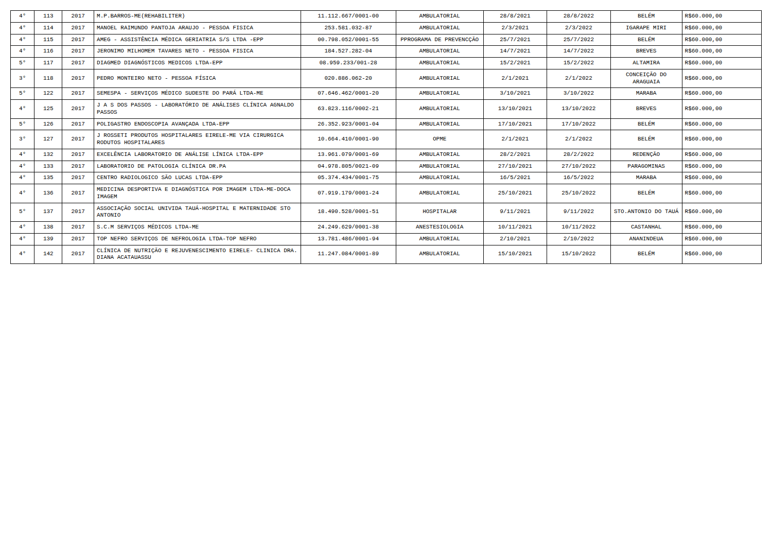| 4° | 113 | 2017 | M.P.BARROS-ME(REHABILITER) | 11.112.667/0001-00 | AMBULATORIAL | 28/8/2021 | 28/8/2022 | BELÉM | R$60.000,00 |
| 4° | 114 | 2017 | MANOEL RAIMUNDO PANTOJA ARAUJO - PESSOA FISICA | 253.581.032-87 | AMBULATORIAL | 2/3/2021 | 2/3/2022 | IGARAPE MIRI | R$60.000,00 |
| 4° | 115 | 2017 | AMEG - ASSISTÊNCIA MÉDICA GERIATRIA S/S LTDA -EPP | 00.798.052/0001-55 | PPROGRAMA DE PREVENCÇÃO | 25/7/2021 | 25/7/2022 | BELÉM | R$60.000,00 |
| 4° | 116 | 2017 | JERONIMO MILHOMEM TAVARES NETO - PESSOA FISICA | 184.527.282-04 | AMBULATORIAL | 14/7/2021 | 14/7/2022 | BREVES | R$60.000,00 |
| 5° | 117 | 2017 | DIAGMED DIAGNÓSTICOS MEDICOS LTDA-EPP | 08.959.233/001-28 | AMBULATORIAL | 15/2/2021 | 15/2/2022 | ALTAMIRA | R$60.000,00 |
| 3° | 118 | 2017 | PEDRO MONTEIRO NETO - PESSOA FÍSICA | 020.886.062-20 | AMBULATORIAL | 2/1/2021 | 2/1/2022 | CONCEIÇÃO DO ARAGUAIA | R$60.000,00 |
| 5° | 122 | 2017 | SEMESPA - SERVIÇOS MÉDICO SUDESTE DO PARÁ LTDA-ME | 07.646.462/0001-20 | AMBULATORIAL | 3/10/2021 | 3/10/2022 | MARABA | R$60.000,00 |
| 4° | 125 | 2017 | J A S DOS PASSOS - LABORATÓRIO DE ANÁLISES CLÍNICA AGNALDO PASSOS | 63.823.116/0002-21 | AMBULATORIAL | 13/10/2021 | 13/10/2022 | BREVES | R$60.000,00 |
| 5° | 126 | 2017 | POLIGASTRO ENDOSCOPIA AVANÇADA LTDA-EPP | 26.352.923/0001-04 | AMBULATORIAL | 17/10/2021 | 17/10/2022 | BELÉM | R$60.000,00 |
| 3° | 127 | 2017 | J ROSSETI PRODUTOS HOSPITALARES EIRELE-ME VIA CIRURGICA RODUTOS HOSPITALARES | 10.664.410/0001-90 | OPME | 2/1/2021 | 2/1/2022 | BELÉM | R$60.000,00 |
| 4° | 132 | 2017 | EXCELÊNCIA LABORATORIO DE ANÁLISE LÍNICA LTDA-EPP | 13.961.079/0001-69 | AMBULATORIAL | 28/2/2021 | 28/2/2022 | REDENÇÃO | R$60.000,00 |
| 4° | 133 | 2017 | LABORATORIO DE PATOLOGIA CLÍNICA DR.PA | 04.978.805/0021-09 | AMBULATORIAL | 27/10/2021 | 27/10/2022 | PARAGOMINAS | R$60.000,00 |
| 4° | 135 | 2017 | CENTRO RADIOLOGICO SÃO LUCAS LTDA-EPP | 05.374.434/0001-75 | AMBULATORIAL | 16/5/2021 | 16/5/2022 | MARABA | R$60.000,00 |
| 4° | 136 | 2017 | MEDICINA DESPORTIVA E DIAGNÓSTICA POR IMAGEM LTDA-ME-DOCA IMAGEM | 07.919.179/0001-24 | AMBULATORIAL | 25/10/2021 | 25/10/2022 | BELÉM | R$60.000,00 |
| 5° | 137 | 2017 | ASSOCIAÇÃO SOCIAL UNIVIDA TAUÁ-HOSPITAL E MATERNIDADE STO ANTONIO | 18.490.528/0001-51 | HOSPITALAR | 9/11/2021 | 9/11/2022 | STO.ANTONIO DO TAUÁ | R$60.000,00 |
| 4° | 138 | 2017 | S.C.M SERVIÇOS MÉDICOS LTDA-ME | 24.249.629/0001-38 | ANESTESIOLOGIA | 10/11/2021 | 10/11/2022 | CASTANHAL | R$60.000,00 |
| 4° | 139 | 2017 | TOP NEFRO SERVIÇOS DE NEFROLOGIA LTDA-TOP NEFRO | 13.781.486/0001-94 | AMBULATORIAL | 2/10/2021 | 2/10/2022 | ANANINDEUA | R$60.000,00 |
| 4° | 142 | 2017 | CLÍNICA DE NUTRIÇÃO E REJUVENESCIMENTO EIRELE- CLINICA DRA. DIANA ACATAUASSU | 11.247.084/0001-89 | AMBULATORIAL | 15/10/2021 | 15/10/2022 | BELÉM | R$60.000,00 |